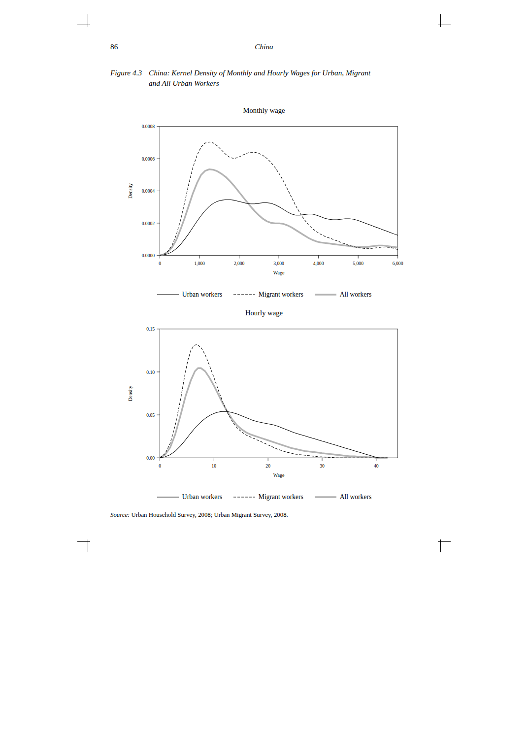86 China
Figure 4.3 China: Kernel Density of Monthly and Hourly Wages for Urban, Migrant and All Urban Workers
Monthly wage
0.0000 0.0002 0.0004 0.0006 0.0008 Density 0 1,000 2,000 3,000 4,000 5,000 6,000 Wage
Urban workers Migrant workers All workers
Hourly wage
0.00 0.05 0.10 0.15 Density 0 10 20 30 40 Wage
Urban workers Migrant workers All workers
Source: Urban Household Survey, 2008; Urban Migrant Survey, 2008.